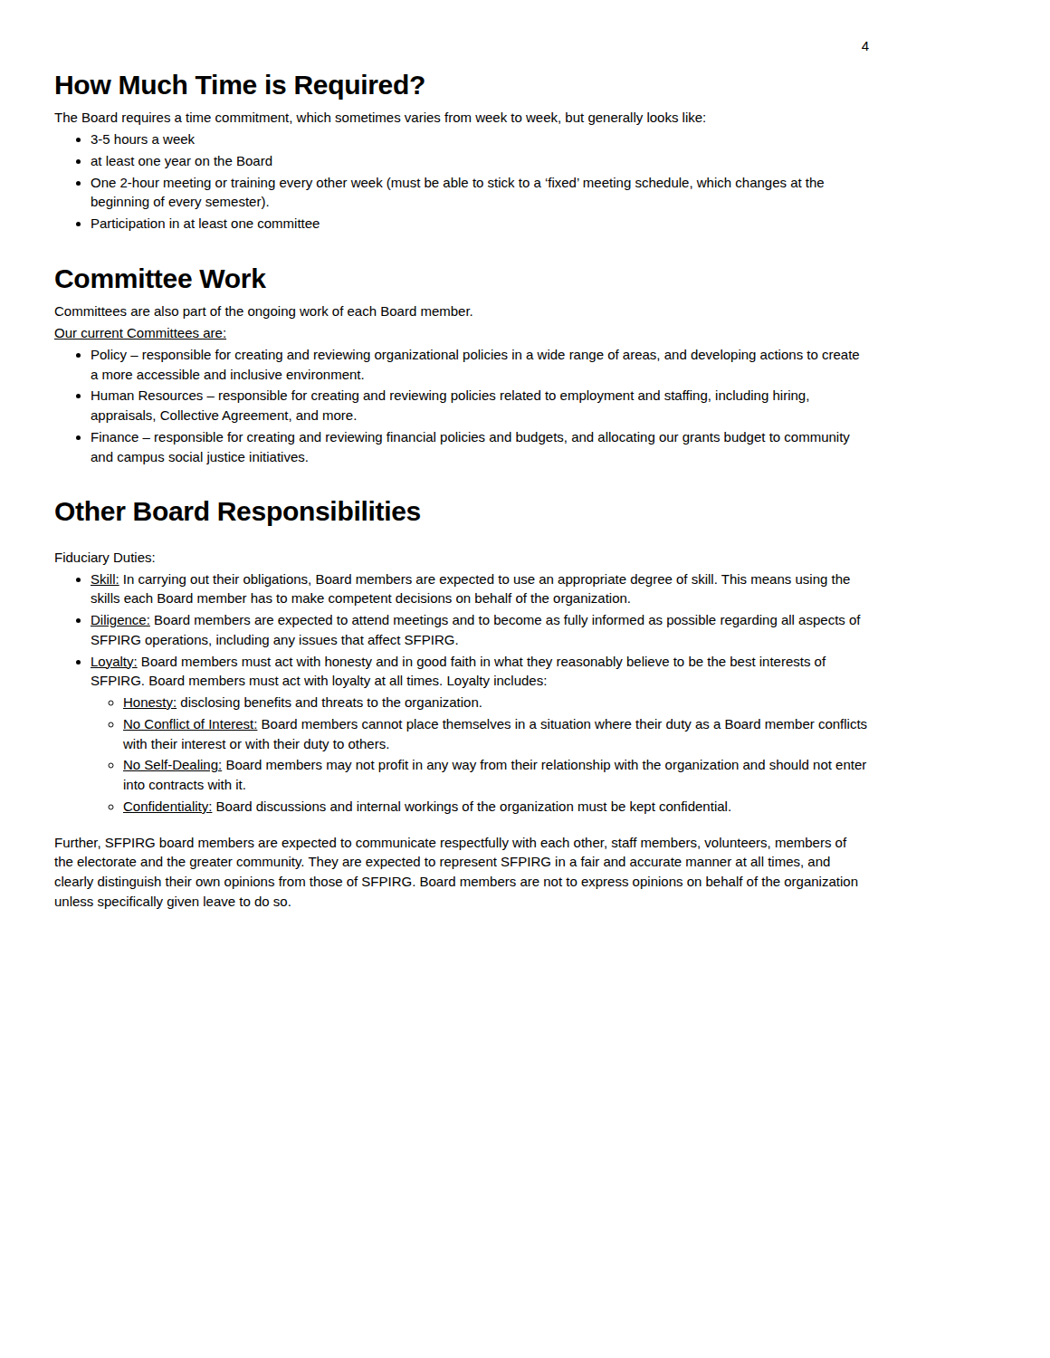4
How Much Time is Required?
The Board requires a time commitment, which sometimes varies from week to week, but generally looks like:
3-5 hours a week
at least one year on the Board
One 2-hour meeting or training every other week (must be able to stick to a ‘fixed’ meeting schedule, which changes at the beginning of every semester).
Participation in at least one committee
Committee Work
Committees are also part of the ongoing work of each Board member.
Our current Committees are:
Policy – responsible for creating and reviewing organizational policies in a wide range of areas, and developing actions to create a more accessible and inclusive environment.
Human Resources – responsible for creating and reviewing policies related to employment and staffing, including hiring, appraisals, Collective Agreement, and more.
Finance – responsible for creating and reviewing financial policies and budgets, and allocating our grants budget to community and campus social justice initiatives.
Other Board Responsibilities
Fiduciary Duties:
Skill: In carrying out their obligations, Board members are expected to use an appropriate degree of skill. This means using the skills each Board member has to make competent decisions on behalf of the organization.
Diligence: Board members are expected to attend meetings and to become as fully informed as possible regarding all aspects of SFPIRG operations, including any issues that affect SFPIRG.
Loyalty: Board members must act with honesty and in good faith in what they reasonably believe to be the best interests of SFPIRG. Board members must act with loyalty at all times. Loyalty includes:
Honesty: disclosing benefits and threats to the organization.
No Conflict of Interest: Board members cannot place themselves in a situation where their duty as a Board member conflicts with their interest or with their duty to others.
No Self-Dealing: Board members may not profit in any way from their relationship with the organization and should not enter into contracts with it.
Confidentiality: Board discussions and internal workings of the organization must be kept confidential.
Further, SFPIRG board members are expected to communicate respectfully with each other, staff members, volunteers, members of the electorate and the greater community. They are expected to represent SFPIRG in a fair and accurate manner at all times, and clearly distinguish their own opinions from those of SFPIRG. Board members are not to express opinions on behalf of the organization unless specifically given leave to do so.